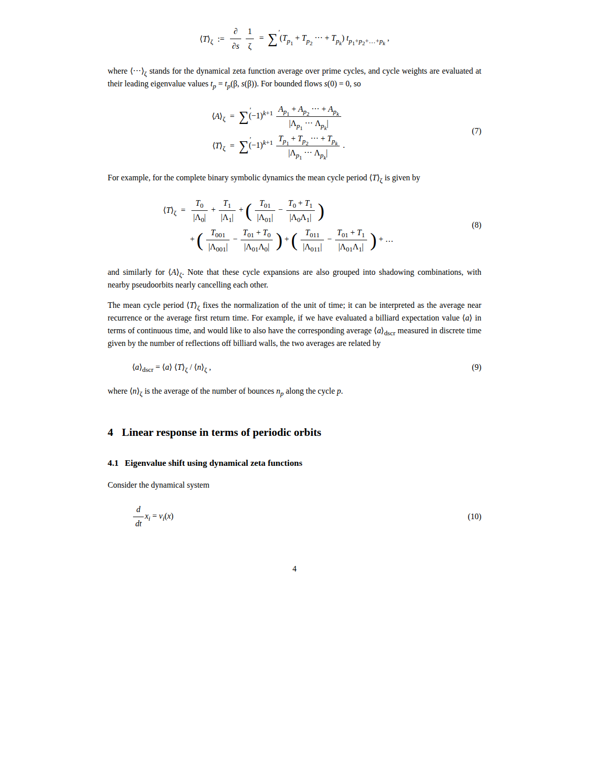| ⟨ T ⟩ ζ | := | ∂ ∂ s 1 ζ = ∑ ′ ( T p 1 + T p 2 ··· + T p k ) t p 1 + p 2 +…+ p k , |
where ⟨···⟩ζ stands for the dynamical zeta function average over prime cycles, and cycle weights are evaluated at their leading eigenvalue values tp = tp(β, s(β)). For bounded flows s(0) = 0, so
| ⟨ A ⟩ ζ | = | ∑ ′ (−1) k +1 A p 1 + A p 2 ··· + A p k /Λ p 1 ··· Λ p k / |
| ⟨ T ⟩ ζ | = | ∑ ′ (−1) k +1 T p 1 + T p 2 ··· + T p k /Λ p 1 ··· Λ p k / . |
(7)
For example, for the complete binary symbolic dynamics the mean cycle period ⟨T⟩ζ is given by
| ⟨ T ⟩ ζ | = | T 0 /Λ 0 / + T 1 /Λ 1 / + ( T 01 /Λ 01 / − T 0 + T 1 /Λ 0 Λ 1 / ) |
| | | + ( T 001 /Λ 001 / − T 01 + T 0 /Λ 01 Λ 0 / ) + ( T 011 /Λ 011 / − T 01 + T 1 /Λ 01 Λ 1 / ) + … |
(8)
and similarly for ⟨A⟩ζ. Note that these cycle expansions are also grouped into shadowing combinations, with nearby pseudoorbits nearly cancelling each other.
The mean cycle period ⟨T⟩ζ fixes the normalization of the unit of time; it can be interpreted as the average near recurrence or the average first return time. For example, if we have evaluated a billiard expectation value ⟨a⟩ in terms of continuous time, and would like to also have the corresponding average ⟨a⟩dscr measured in discrete time given by the number of reflections off billiard walls, the two averages are related by
⟨a⟩dscr = ⟨a⟩ ⟨T⟩ζ / ⟨n⟩ζ ,
(9)
where ⟨n⟩ζ is the average of the number of bounces np along the cycle p.
4 Linear response in terms of periodic orbits
4.1 Eigenvalue shift using dynamical zeta functions
Consider the dynamical system
ddt xi = vi(x)
(10)
4